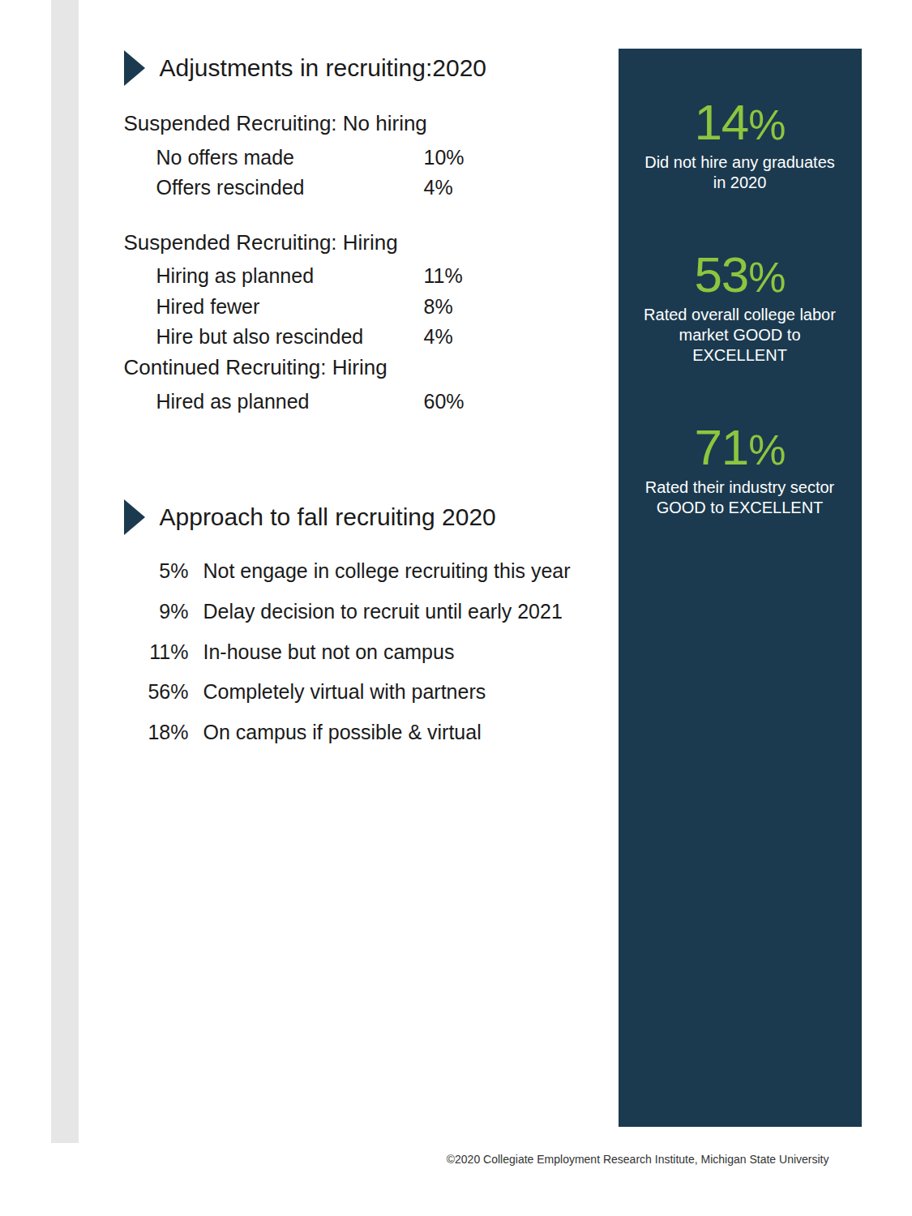Adjustments in recruiting:2020
Suspended Recruiting: No hiring
No offers made 10%
Offers rescinded 4%
Suspended Recruiting: Hiring
Hiring as planned 11%
Hired fewer 8%
Hire but also rescinded 4%
Continued Recruiting: Hiring
Hired as planned 60%
Approach to fall recruiting 2020
5% Not engage in college recruiting this year
9% Delay decision to recruit until early 2021
11% In-house but not on campus
56% Completely virtual with partners
18% On campus if possible & virtual
14%
Did not hire any graduates in 2020
53%
Rated overall college labor market GOOD to EXCELLENT
71%
Rated their industry sector GOOD to EXCELLENT
©2020 Collegiate Employment Research Institute, Michigan State University